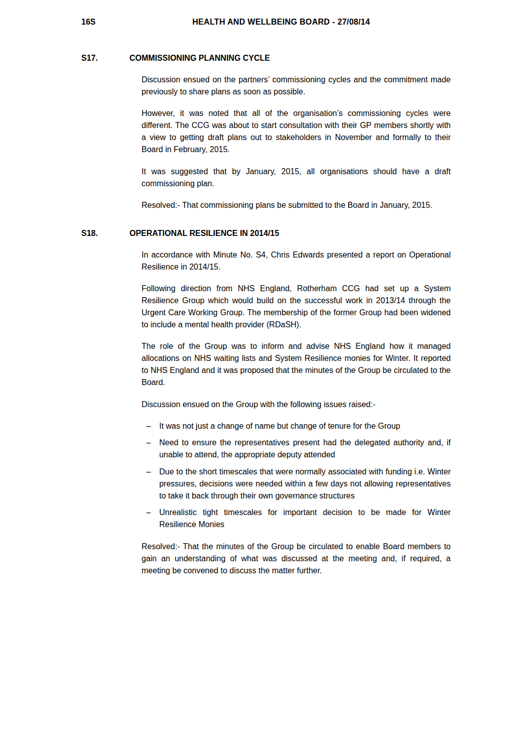16S HEALTH AND WELLBEING BOARD - 27/08/14
S17. COMMISSIONING PLANNING CYCLE
Discussion ensued on the partners’ commissioning cycles and the commitment made previously to share plans as soon as possible.
However, it was noted that all of the organisation’s commissioning cycles were different. The CCG was about to start consultation with their GP members shortly with a view to getting draft plans out to stakeholders in November and formally to their Board in February, 2015.
It was suggested that by January, 2015, all organisations should have a draft commissioning plan.
Resolved:- That commissioning plans be submitted to the Board in January, 2015.
S18. OPERATIONAL RESILIENCE IN 2014/15
In accordance with Minute No. S4, Chris Edwards presented a report on Operational Resilience in 2014/15.
Following direction from NHS England, Rotherham CCG had set up a System Resilience Group which would build on the successful work in 2013/14 through the Urgent Care Working Group. The membership of the former Group had been widened to include a mental health provider (RDaSH).
The role of the Group was to inform and advise NHS England how it managed allocations on NHS waiting lists and System Resilience monies for Winter. It reported to NHS England and it was proposed that the minutes of the Group be circulated to the Board.
Discussion ensued on the Group with the following issues raised:-
It was not just a change of name but change of tenure for the Group
Need to ensure the representatives present had the delegated authority and, if unable to attend, the appropriate deputy attended
Due to the short timescales that were normally associated with funding i.e. Winter pressures, decisions were needed within a few days not allowing representatives to take it back through their own governance structures
Unrealistic tight timescales for important decision to be made for Winter Resilience Monies
Resolved:- That the minutes of the Group be circulated to enable Board members to gain an understanding of what was discussed at the meeting and, if required, a meeting be convened to discuss the matter further.